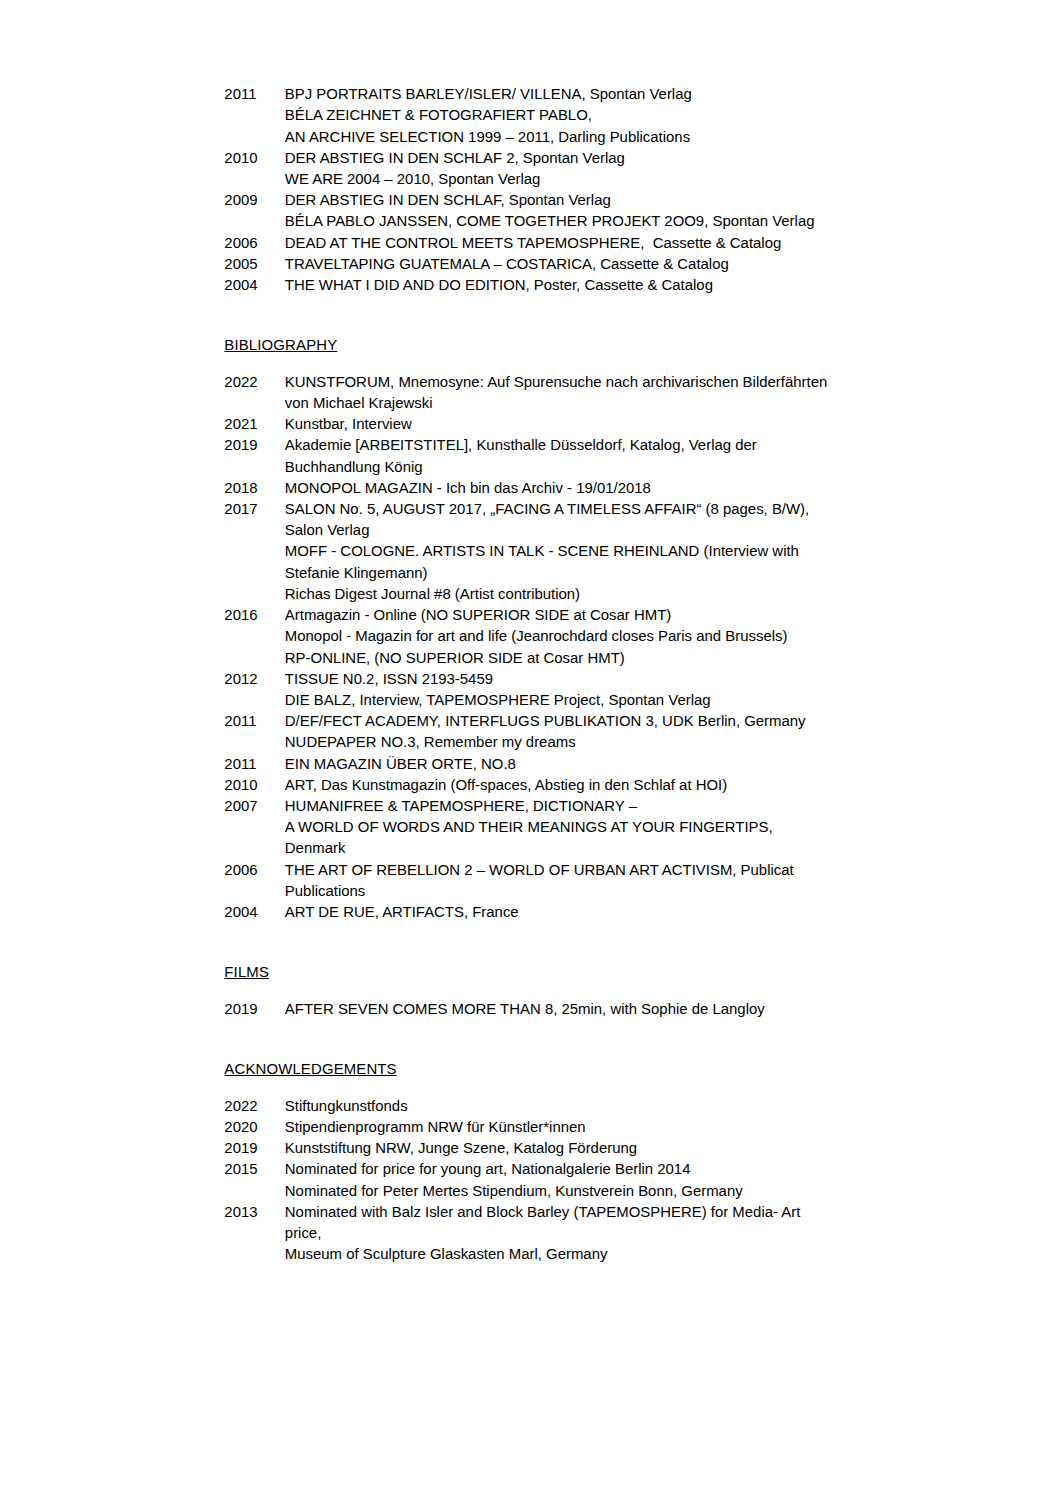2011
BPJ PORTRAITS BARLEY/ISLER/ VILLENA, Spontan Verlag
BÉLA ZEICHNET & FOTOGRAFIERT PABLO,
AN ARCHIVE SELECTION 1999 – 2011, Darling Publications
2010
DER ABSTIEG IN DEN SCHLAF 2, Spontan Verlag
WE ARE 2004 – 2010, Spontan Verlag
2009
DER ABSTIEG IN DEN SCHLAF, Spontan Verlag
BÉLA PABLO JANSSEN, COME TOGETHER PROJEKT 2OO9, Spontan Verlag
2006
DEAD AT THE CONTROL MEETS TAPEMOSPHERE, Cassette & Catalog
2005
TRAVELTAPING GUATEMALA – COSTARICA, Cassette & Catalog
2004
THE WHAT I DID AND DO EDITION, Poster, Cassette & Catalog
BIBLIOGRAPHY
2022
KUNSTFORUM, Mnemosyne: Auf Spurensuche nach archivarischen Bilderfährten von Michael Krajewski
2021
Kunstbar, Interview
2019
Akademie [ARBEITSTITEL], Kunsthalle Düsseldorf, Katalog, Verlag der Buchhandlung König
2018
MONOPOL MAGAZIN - Ich bin das Archiv - 19/01/2018
2017
SALON No. 5, AUGUST 2017, „FACING A TIMELESS AFFAIR“ (8 pages, B/W), Salon Verlag
MOFF - COLOGNE. ARTISTS IN TALK - SCENE RHEINLAND (Interview with Stefanie Klingemann)
Richas Digest Journal #8 (Artist contribution)
2016
Artmagazin - Online (NO SUPERIOR SIDE at Cosar HMT)
Monopol - Magazin for art and life (Jeanrochdard closes Paris and Brussels)
RP-ONLINE, (NO SUPERIOR SIDE at Cosar HMT)
2012
TISSUE N0.2, ISSN 2193-5459
DIE BALZ, Interview, TAPEMOSPHERE Project, Spontan Verlag
2011
D/EF/FECT ACADEMY, INTERFLUGS PUBLIKATION 3, UDK Berlin, Germany
NUDEPAPER NO.3, Remember my dreams
2011
EIN MAGAZIN ÜBER ORTE, NO.8
2010
ART, Das Kunstmagazin (Off-spaces, Abstieg in den Schlaf at HOI)
2007
HUMANIFREE & TAPEMOSPHERE, DICTIONARY –
A WORLD OF WORDS AND THEIR MEANINGS AT YOUR FINGERTIPS, Denmark
2006
THE ART OF REBELLION 2 – WORLD OF URBAN ART ACTIVISM, Publicat Publications
2004
ART DE RUE, ARTIFACTS, France
FILMS
2019
AFTER SEVEN COMES MORE THAN 8, 25min, with Sophie de Langloy
ACKNOWLEDGEMENTS
2022
Stiftungkunstfonds
2020
Stipendienprogramm NRW für Künstler*innen
2019
Kunststiftung NRW, Junge Szene, Katalog Förderung
2015
Nominated for price for young art, Nationalgalerie Berlin 2014
Nominated for Peter Mertes Stipendium, Kunstverein Bonn, Germany
2013
Nominated with Balz Isler and Block Barley (TAPEMOSPHERE) for Media- Art price,
Museum of Sculpture Glaskasten Marl, Germany